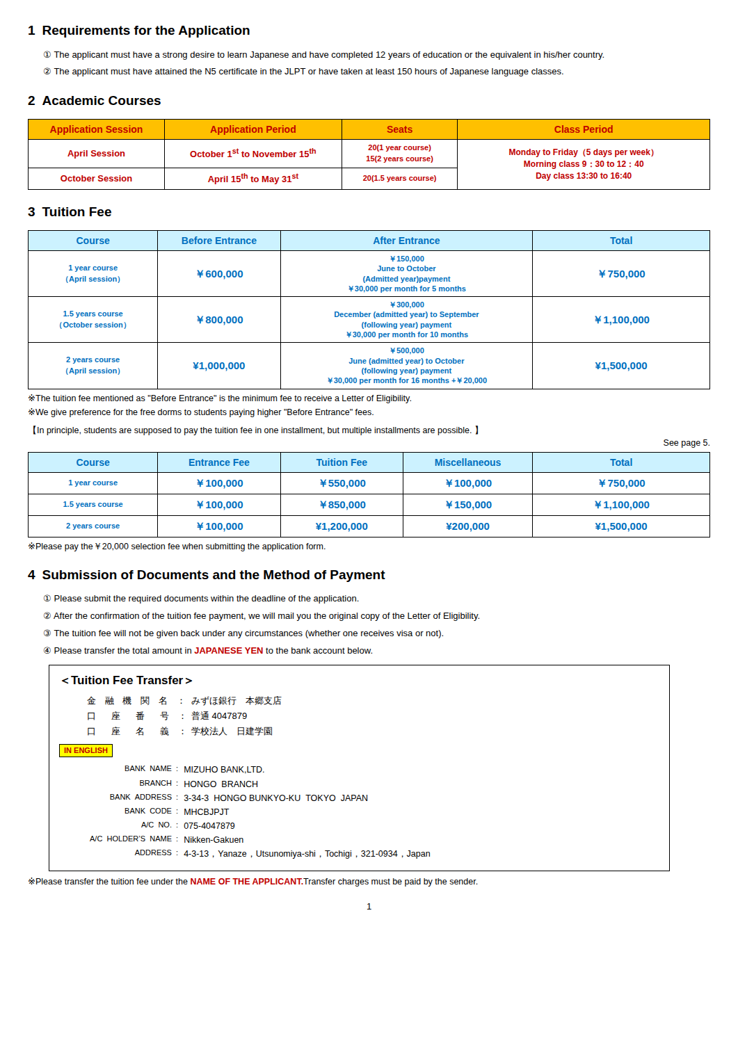1
Requirements for the Application
① The applicant must have a strong desire to learn Japanese and have completed 12 years of education or the equivalent in his/her country.
② The applicant must have attained the N5 certificate in the JLPT or have taken at least 150 hours of Japanese language classes.
2
Academic Courses
| Application Session | Application Period | Seats | Class Period |
| --- | --- | --- | --- |
| April Session | October 1 st to November 15 th | 20(1 year course) 15(2 years course) | Monday to Friday（5 days per week） Morning class 9：30 to 12：40 Day class 13:30 to 16:40 |
| October Session | April 15 th to May 31 st | 20(1.5 years course) |
3
Tuition Fee
| Course | Before Entrance | After Entrance | Total |
| --- | --- | --- | --- |
| 1 year course （April session） | ￥600,000 | ￥150,000 June to October (Admitted year)payment ￥30,000 per month for 5 months | ￥750,000 |
| 1.5 years course （October session） | ￥800,000 | ￥300,000 December (admitted year) to September (following year) payment ￥30,000 per month for 10 months | ￥1,100,000 |
| 2 years course （April session） | ¥1,000,000 | ￥500,000 June (admitted year) to October (following year) payment ￥30,000 per month for 16 months +￥20,000 | ¥1,500,000 |
※The tuition fee mentioned as "Before Entrance" is the minimum fee to receive a Letter of Eligibility.
※We give preference for the free dorms to students paying higher "Before Entrance" fees.
【In principle, students are supposed to pay the tuition fee in one installment, but multiple installments are possible. 】
See page 5.
| Course | Entrance Fee | Tuition Fee | Miscellaneous | Total |
| --- | --- | --- | --- | --- |
| 1 year course | ￥100,000 | ￥550,000 | ￥100,000 | ￥750,000 |
| 1.5 years course | ￥100,000 | ￥850,000 | ￥150,000 | ￥1,100,000 |
| 2 years course | ￥100,000 | ¥1,200,000 | ¥200,000 | ¥1,500,000 |
※Please pay the￥20,000 selection fee when submitting the application form.
4
Submission of Documents and the Method of Payment
① Please submit the required documents within the deadline of the application.
② After the confirmation of the tuition fee payment, we will mail you the original copy of the Letter of Eligibility.
③ The tuition fee will not be given back under any circumstances (whether one receives visa or not).
④ Please transfer the total amount in JAPANESE YEN to the bank account below.
＜Tuition Fee Transfer＞
金 融 機 関 名 ：みずほ銀行　本郷支店
口　座　番　号 ：普通 4047879
口　座　名　義 ：学校法人　日建学園
IN ENGLISH
| BANK NAME : | MIZUHO BANK,LTD. |
| BRANCH : | HONGO BRANCH |
| BANK ADDRESS : | 3-34-3 HONGO BUNKYO-KU TOKYO JAPAN |
| BANK CODE : | MHCBJPJT |
| A/C NO. : | 075-4047879 |
| A/C HOLDER’S NAME : | Nikken-Gakuen |
| ADDRESS : | 4-3-13，Yanaze，Utsunomiya-shi，Tochigi，321-0934，Japan |
※Please transfer the tuition fee under the NAME OF THE APPLICANT. Transfer charges must be paid by the sender.
1